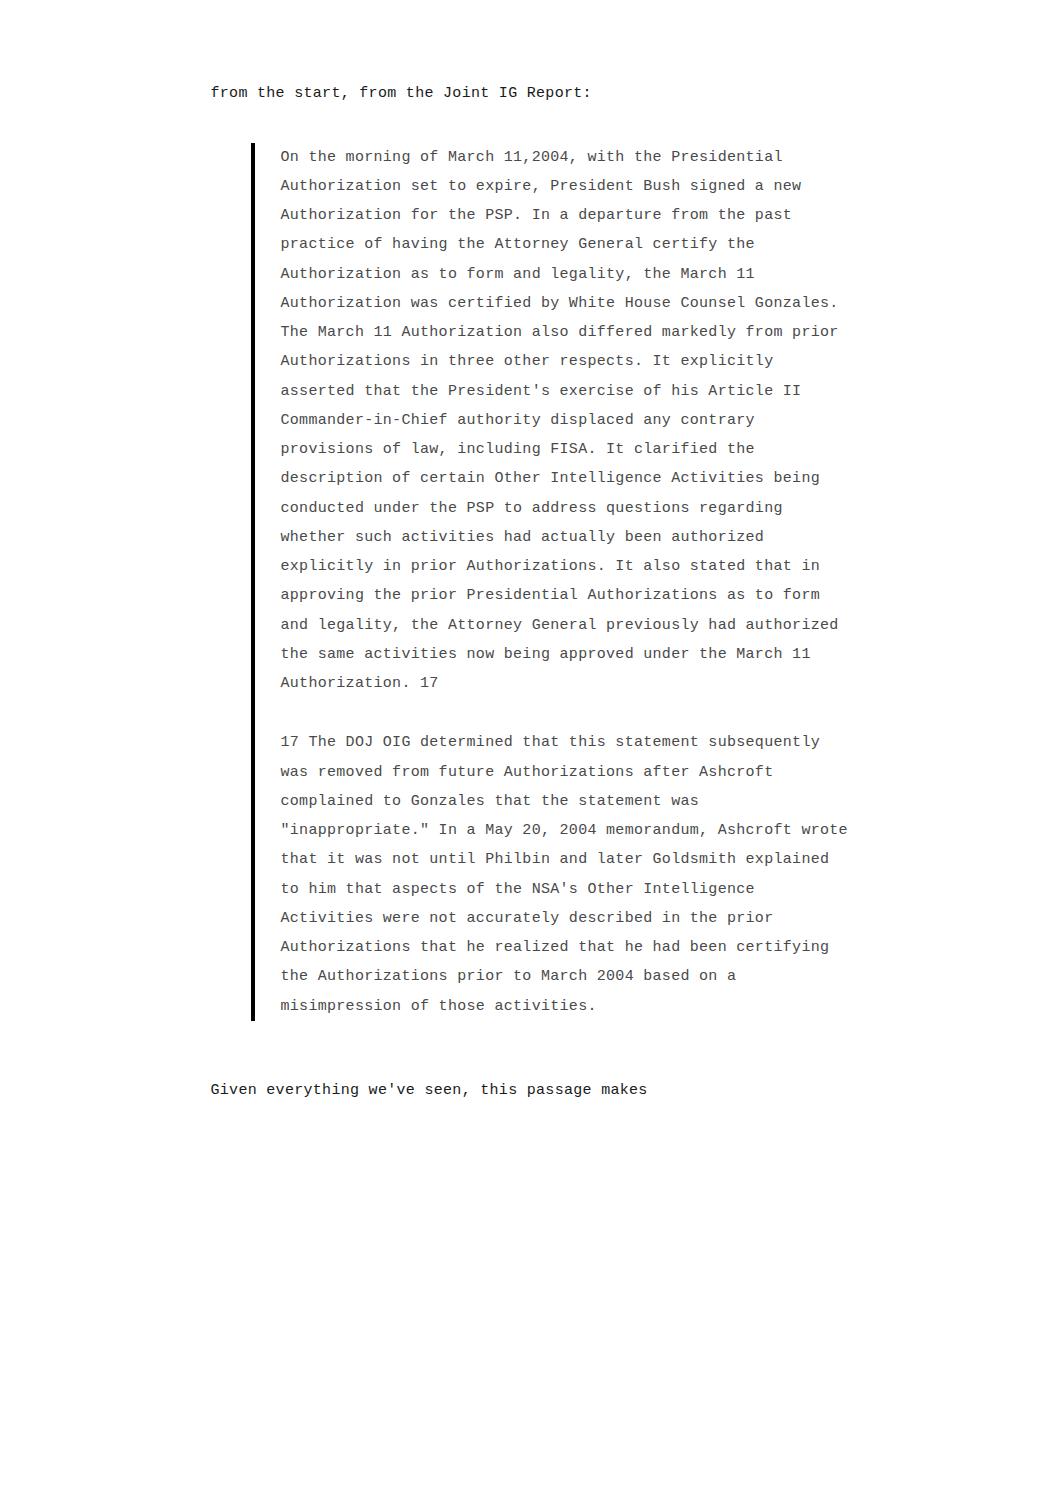from the start, from the Joint IG Report:
On the morning of March 11,2004, with the Presidential Authorization set to expire, President Bush signed a new Authorization for the PSP. In a departure from the past practice of having the Attorney General certify the Authorization as to form and legality, the March 11 Authorization was certified by White House Counsel Gonzales. The March 11 Authorization also differed markedly from prior Authorizations in three other respects. It explicitly asserted that the President's exercise of his Article II Commander-in-Chief authority displaced any contrary provisions of law, including FISA. It clarified the description of certain Other Intelligence Activities being conducted under the PSP to address questions regarding whether such activities had actually been authorized explicitly in prior Authorizations. It also stated that in approving the prior Presidential Authorizations as to form and legality, the Attorney General previously had authorized the same activities now being approved under the March 11 Authorization. 17
17 The DOJ OIG determined that this statement subsequently was removed from future Authorizations after Ashcroft complained to Gonzales that the statement was "inappropriate." In a May 20, 2004 memorandum, Ashcroft wrote that it was not until Philbin and later Goldsmith explained to him that aspects of the NSA's Other Intelligence Activities were not accurately described in the prior Authorizations that he realized that he had been certifying the Authorizations prior to March 2004 based on a misimpression of those activities.
Given everything we've seen, this passage makes